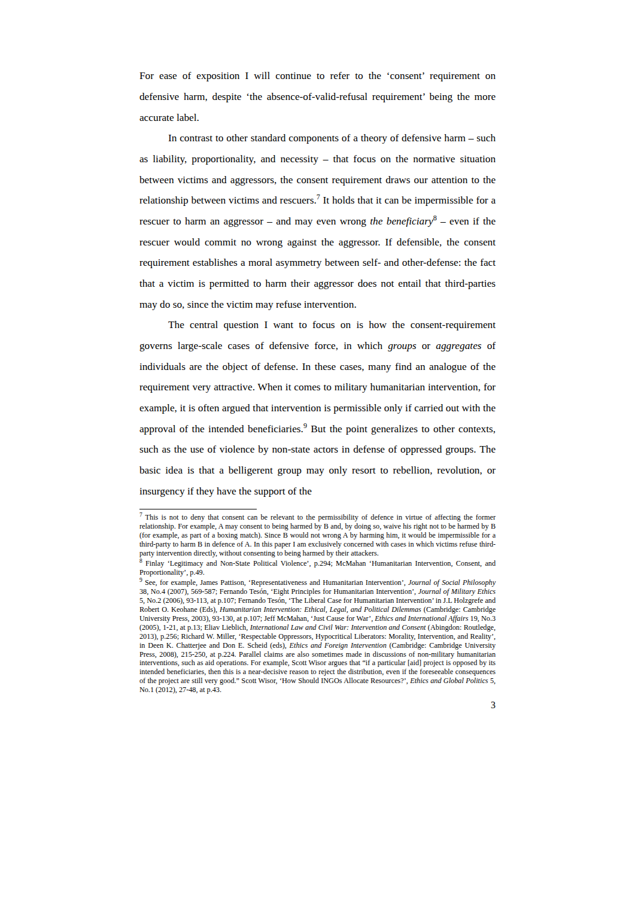For ease of exposition I will continue to refer to the ‘consent’ requirement on defensive harm, despite ‘the absence-of-valid-refusal requirement’ being the more accurate label.
In contrast to other standard components of a theory of defensive harm – such as liability, proportionality, and necessity – that focus on the normative situation between victims and aggressors, the consent requirement draws our attention to the relationship between victims and rescuers.7 It holds that it can be impermissible for a rescuer to harm an aggressor – and may even wrong the beneficiary8 – even if the rescuer would commit no wrong against the aggressor. If defensible, the consent requirement establishes a moral asymmetry between self- and other-defense: the fact that a victim is permitted to harm their aggressor does not entail that third-parties may do so, since the victim may refuse intervention.
The central question I want to focus on is how the consent-requirement governs large-scale cases of defensive force, in which groups or aggregates of individuals are the object of defense. In these cases, many find an analogue of the requirement very attractive. When it comes to military humanitarian intervention, for example, it is often argued that intervention is permissible only if carried out with the approval of the intended beneficiaries.9 But the point generalizes to other contexts, such as the use of violence by non-state actors in defense of oppressed groups. The basic idea is that a belligerent group may only resort to rebellion, revolution, or insurgency if they have the support of the
7 This is not to deny that consent can be relevant to the permissibility of defence in virtue of affecting the former relationship. For example, A may consent to being harmed by B and, by doing so, waive his right not to be harmed by B (for example, as part of a boxing match). Since B would not wrong A by harming him, it would be impermissible for a third-party to harm B in defence of A. In this paper I am exclusively concerned with cases in which victims refuse third-party intervention directly, without consenting to being harmed by their attackers.
8 Finlay ‘Legitimacy and Non-State Political Violence’, p.294; McMahan ‘Humanitarian Intervention, Consent, and Proportionality’, p.49.
9 See, for example, James Pattison, ‘Representativeness and Humanitarian Intervention’, Journal of Social Philosophy 38, No.4 (2007), 569-587; Fernando Tesón, ‘Eight Principles for Humanitarian Intervention’, Journal of Military Ethics 5, No.2 (2006), 93-113, at p.107; Fernando Tesón, ‘The Liberal Case for Humanitarian Intervention’ in J.L Holzgrefe and Robert O. Keohane (Eds), Humanitarian Intervention: Ethical, Legal, and Political Dilemmas (Cambridge: Cambridge University Press, 2003), 93-130, at p.107; Jeff McMahan, ‘Just Cause for War’, Ethics and International Affairs 19, No.3 (2005), 1-21, at p.13; Eliav Lieblich, International Law and Civil War: Intervention and Consent (Abingdon: Routledge, 2013), p.256; Richard W. Miller, ‘Respectable Oppressors, Hypocritical Liberators: Morality, Intervention, and Reality’, in Deen K. Chatterjee and Don E. Scheid (eds), Ethics and Foreign Intervention (Cambridge: Cambridge University Press, 2008), 215-250, at p.224. Parallel claims are also sometimes made in discussions of non-military humanitarian interventions, such as aid operations. For example, Scott Wisor argues that “if a particular [aid] project is opposed by its intended beneficiaries, then this is a near-decisive reason to reject the distribution, even if the foreseeable consequences of the project are still very good.” Scott Wisor, ‘How Should INGOs Allocate Resources?’, Ethics and Global Politics 5, No.1 (2012), 27-48, at p.43.
3